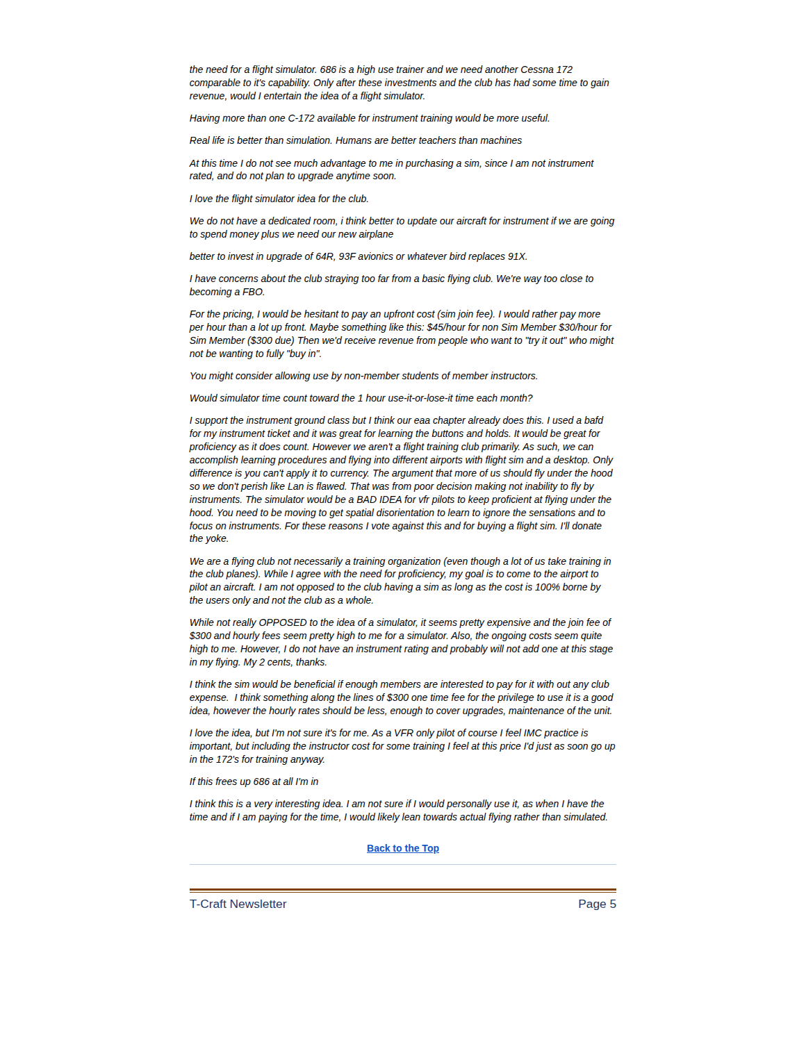the need for a flight simulator. 686 is a high use trainer and we need another Cessna 172 comparable to it's capability. Only after these investments and the club has had some time to gain revenue, would I entertain the idea of a flight simulator.
Having more than one C-172 available for instrument training would be more useful.
Real life is better than simulation. Humans are better teachers than machines
At this time I do not see much advantage to me in purchasing a sim, since I am not instrument rated, and do not plan to upgrade anytime soon.
I love the flight simulator idea for the club.
We do not have a dedicated room, i think better to update our aircraft for instrument if we are going to spend money plus we need our new airplane
better to invest in upgrade of 64R, 93F avionics or whatever bird replaces 91X.
I have concerns about the club straying too far from a basic flying club. We're way too close to becoming a FBO.
For the pricing, I would be hesitant to pay an upfront cost (sim join fee). I would rather pay more per hour than a lot up front. Maybe something like this: $45/hour for non Sim Member $30/hour for Sim Member ($300 due) Then we'd receive revenue from people who want to "try it out" who might not be wanting to fully "buy in".
You might consider allowing use by non-member students of member instructors.
Would simulator time count toward the 1 hour use-it-or-lose-it time each month?
I support the instrument ground class but I think our eaa chapter already does this. I used a bafd for my instrument ticket and it was great for learning the buttons and holds. It would be great for proficiency as it does count. However we aren't a flight training club primarily. As such, we can accomplish learning procedures and flying into different airports with flight sim and a desktop. Only difference is you can't apply it to currency. The argument that more of us should fly under the hood so we don't perish like Lan is flawed. That was from poor decision making not inability to fly by instruments. The simulator would be a BAD IDEA for vfr pilots to keep proficient at flying under the hood. You need to be moving to get spatial disorientation to learn to ignore the sensations and to focus on instruments. For these reasons I vote against this and for buying a flight sim. I'll donate the yoke.
We are a flying club not necessarily a training organization (even though a lot of us take training in the club planes). While I agree with the need for proficiency, my goal is to come to the airport to pilot an aircraft. I am not opposed to the club having a sim as long as the cost is 100% borne by the users only and not the club as a whole.
While not really OPPOSED to the idea of a simulator, it seems pretty expensive and the join fee of $300 and hourly fees seem pretty high to me for a simulator. Also, the ongoing costs seem quite high to me. However, I do not have an instrument rating and probably will not add one at this stage in my flying. My 2 cents, thanks.
I think the sim would be beneficial if enough members are interested to pay for it with out any club expense. I think something along the lines of $300 one time fee for the privilege to use it is a good idea, however the hourly rates should be less, enough to cover upgrades, maintenance of the unit.
I love the idea, but I'm not sure it's for me. As a VFR only pilot of course I feel IMC practice is important, but including the instructor cost for some training I feel at this price I'd just as soon go up in the 172's for training anyway.
If this frees up 686 at all I'm in
I think this is a very interesting idea. I am not sure if I would personally use it, as when I have the time and if I am paying for the time, I would likely lean towards actual flying rather than simulated.
Back to the Top
T-Craft Newsletter Page 5